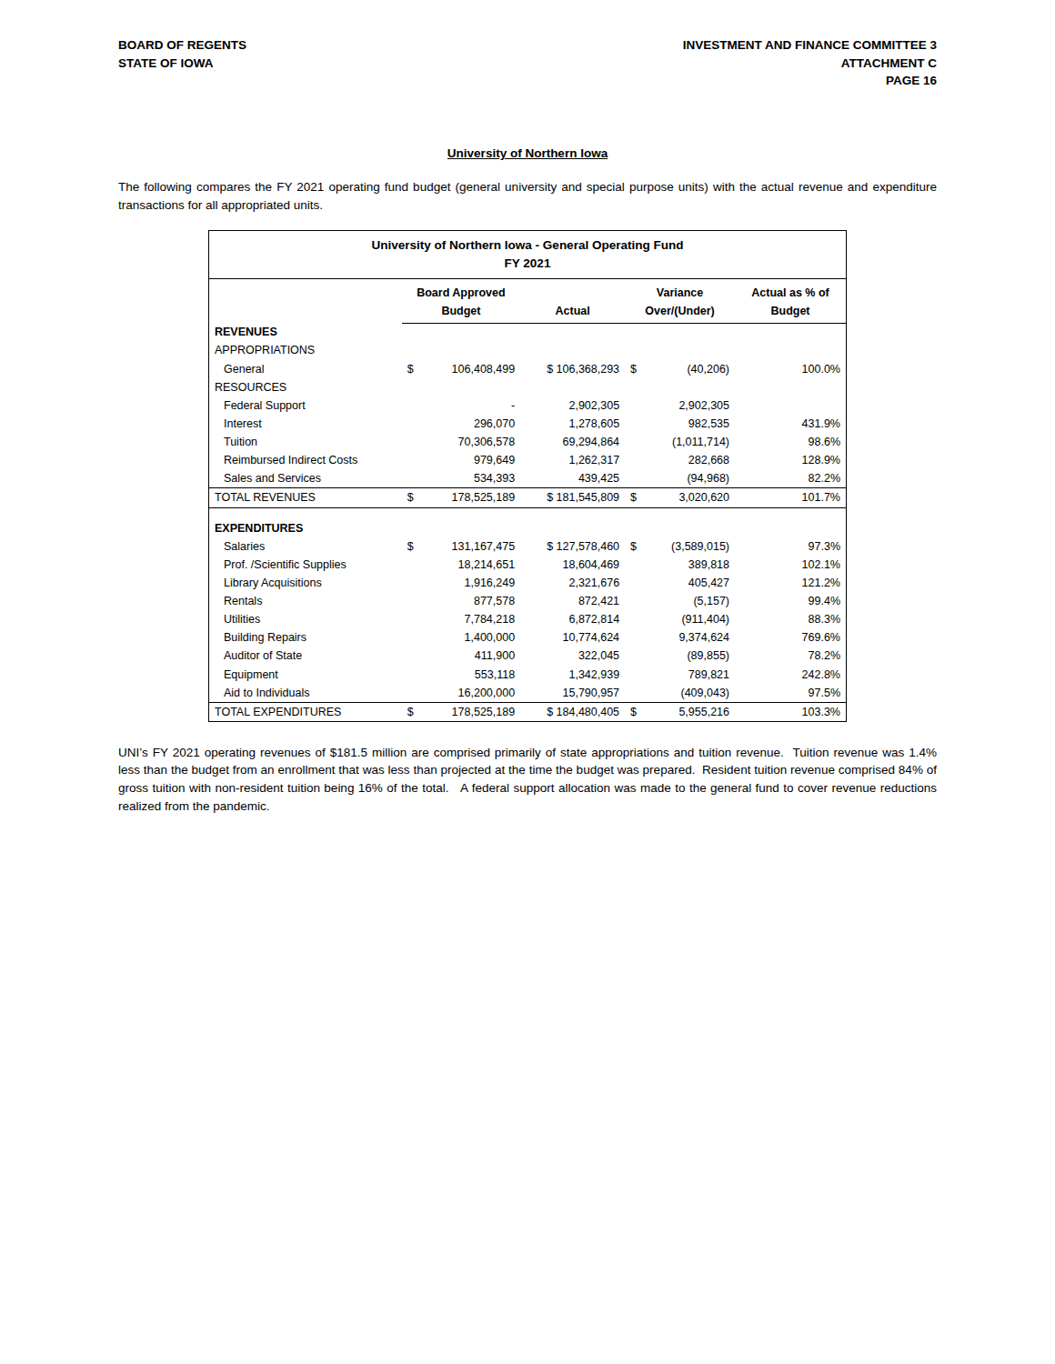BOARD OF REGENTS
STATE OF IOWA
INVESTMENT AND FINANCE COMMITTEE 3
ATTACHMENT C
PAGE 16
University of Northern Iowa
The following compares the FY 2021 operating fund budget (general university and special purpose units) with the actual revenue and expenditure transactions for all appropriated units.
University of Northern Iowa - General Operating Fund FY 2021
| | Board Approved | | Variance | Actual as % of |
| --- | --- | --- | --- | --- |
| Budget | Actual | Over/(Under) | Budget |
| REVENUES | | | | |
| APPROPRIATIONS | | | | |
| General | $ | 106,408,499 | $ 106,368,293 | $ | (40,206) | 100.0% |
| RESOURCES | | | | |
| Federal Support | | - | 2,902,305 | | 2,902,305 | |
| Interest | | 296,070 | 1,278,605 | | 982,535 | 431.9% |
| Tuition | | 70,306,578 | 69,294,864 | | (1,011,714) | 98.6% |
| Reimbursed Indirect Costs | | 979,649 | 1,262,317 | | 282,668 | 128.9% |
| Sales and Services | | 534,393 | 439,425 | | (94,968) | 82.2% |
| TOTAL REVENUES | $ | 178,525,189 | $ 181,545,809 | $ | 3,020,620 | 101.7% |
| EXPENDITURES | | | | |
| Salaries | $ | 131,167,475 | $ 127,578,460 | $ | (3,589,015) | 97.3% |
| Prof. /Scientific Supplies | | 18,214,651 | 18,604,469 | | 389,818 | 102.1% |
| Library Acquisitions | | 1,916,249 | 2,321,676 | | 405,427 | 121.2% |
| Rentals | | 877,578 | 872,421 | | (5,157) | 99.4% |
| Utilities | | 7,784,218 | 6,872,814 | | (911,404) | 88.3% |
| Building Repairs | | 1,400,000 | 10,774,624 | | 9,374,624 | 769.6% |
| Auditor of State | | 411,900 | 322,045 | | (89,855) | 78.2% |
| Equipment | | 553,118 | 1,342,939 | | 789,821 | 242.8% |
| Aid to Individuals | | 16,200,000 | 15,790,957 | | (409,043) | 97.5% |
| TOTAL EXPENDITURES | $ | 178,525,189 | $ 184,480,405 | $ | 5,955,216 | 103.3% |
UNI’s FY 2021 operating revenues of $181.5 million are comprised primarily of state appropriations and tuition revenue. Tuition revenue was 1.4% less than the budget from an enrollment that was less than projected at the time the budget was prepared. Resident tuition revenue comprised 84% of gross tuition with non-resident tuition being 16% of the total. A federal support allocation was made to the general fund to cover revenue reductions realized from the pandemic.